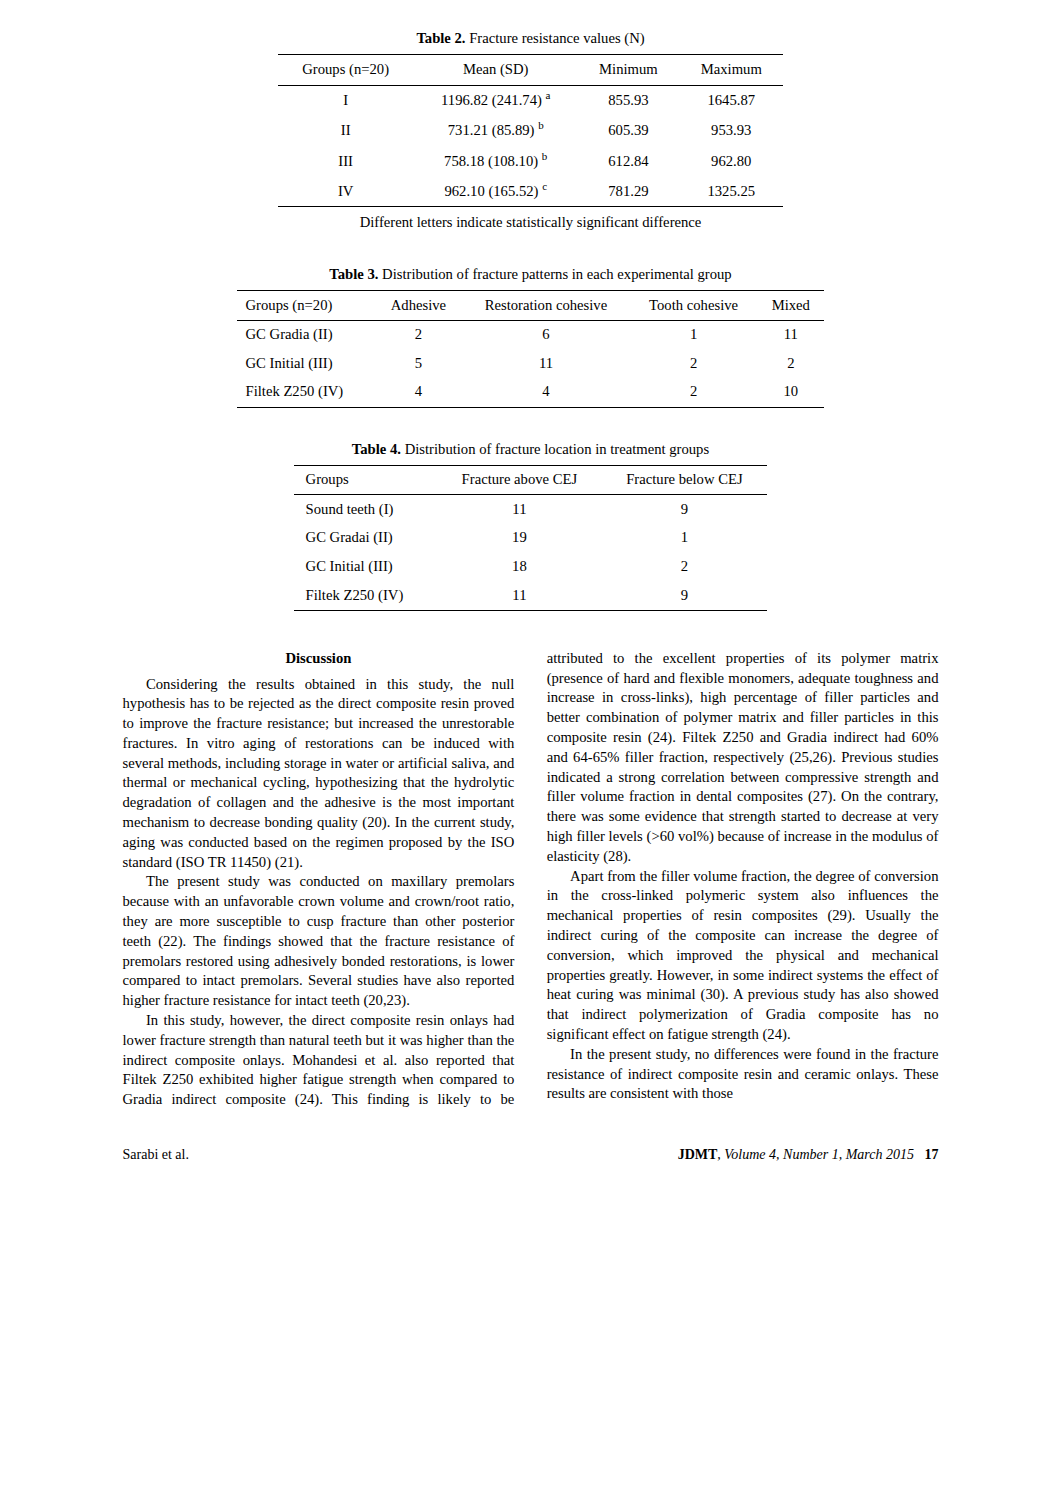Table 2. Fracture resistance values (N)
| Groups (n=20) | Mean (SD) | Minimum | Maximum |
| --- | --- | --- | --- |
| I | 1196.82 (241.74) a | 855.93 | 1645.87 |
| II | 731.21 (85.89) b | 605.39 | 953.93 |
| III | 758.18 (108.10) b | 612.84 | 962.80 |
| IV | 962.10 (165.52) c | 781.29 | 1325.25 |
Different letters indicate statistically significant difference
Table 3. Distribution of fracture patterns in each experimental group
| Groups (n=20) | Adhesive | Restoration cohesive | Tooth cohesive | Mixed |
| --- | --- | --- | --- | --- |
| GC Gradia (II) | 2 | 6 | 1 | 11 |
| GC Initial (III) | 5 | 11 | 2 | 2 |
| Filtek Z250 (IV) | 4 | 4 | 2 | 10 |
Table 4. Distribution of fracture location in treatment groups
| Groups | Fracture above CEJ | Fracture below CEJ |
| --- | --- | --- |
| Sound teeth (I) | 11 | 9 |
| GC Gradai (II) | 19 | 1 |
| GC Initial (III) | 18 | 2 |
| Filtek Z250 (IV) | 11 | 9 |
Discussion
Considering the results obtained in this study, the null hypothesis has to be rejected as the direct composite resin proved to improve the fracture resistance; but increased the unrestorable fractures. In vitro aging of restorations can be induced with several methods, including storage in water or artificial saliva, and thermal or mechanical cycling, hypothesizing that the hydrolytic degradation of collagen and the adhesive is the most important mechanism to decrease bonding quality (20). In the current study, aging was conducted based on the regimen proposed by the ISO standard (ISO TR 11450) (21).
The present study was conducted on maxillary premolars because with an unfavorable crown volume and crown/root ratio, they are more susceptible to cusp fracture than other posterior teeth (22). The findings showed that the fracture resistance of premolars restored using adhesively bonded restorations, is lower compared to intact premolars. Several studies have also reported higher fracture resistance for intact teeth (20,23).
In this study, however, the direct composite resin onlays had lower fracture strength than natural teeth but it was higher than the indirect composite onlays. Mohandesi et al. also reported that Filtek Z250 exhibited higher fatigue strength when compared to Gradia indirect composite (24). This finding is likely to be attributed to the excellent properties of its polymer matrix (presence of hard and flexible monomers, adequate toughness and increase in cross-links), high percentage of filler particles and better combination of polymer matrix and filler particles in this composite resin (24). Filtek Z250 and Gradia indirect had 60% and 64-65% filler fraction, respectively (25,26). Previous studies indicated a strong correlation between compressive strength and filler volume fraction in dental composites (27). On the contrary, there was some evidence that strength started to decrease at very high filler levels (>60 vol%) because of increase in the modulus of elasticity (28).
Apart from the filler volume fraction, the degree of conversion in the cross-linked polymeric system also influences the mechanical properties of resin composites (29). Usually the indirect curing of the composite can increase the degree of conversion, which improved the physical and mechanical properties greatly. However, in some indirect systems the effect of heat curing was minimal (30). A previous study has also showed that indirect polymerization of Gradia composite has no significant effect on fatigue strength (24).
In the present study, no differences were found in the fracture resistance of indirect composite resin and ceramic onlays. These results are consistent with those
Sarabi et al.
JDMT, Volume 4, Number 1, March 2015 17